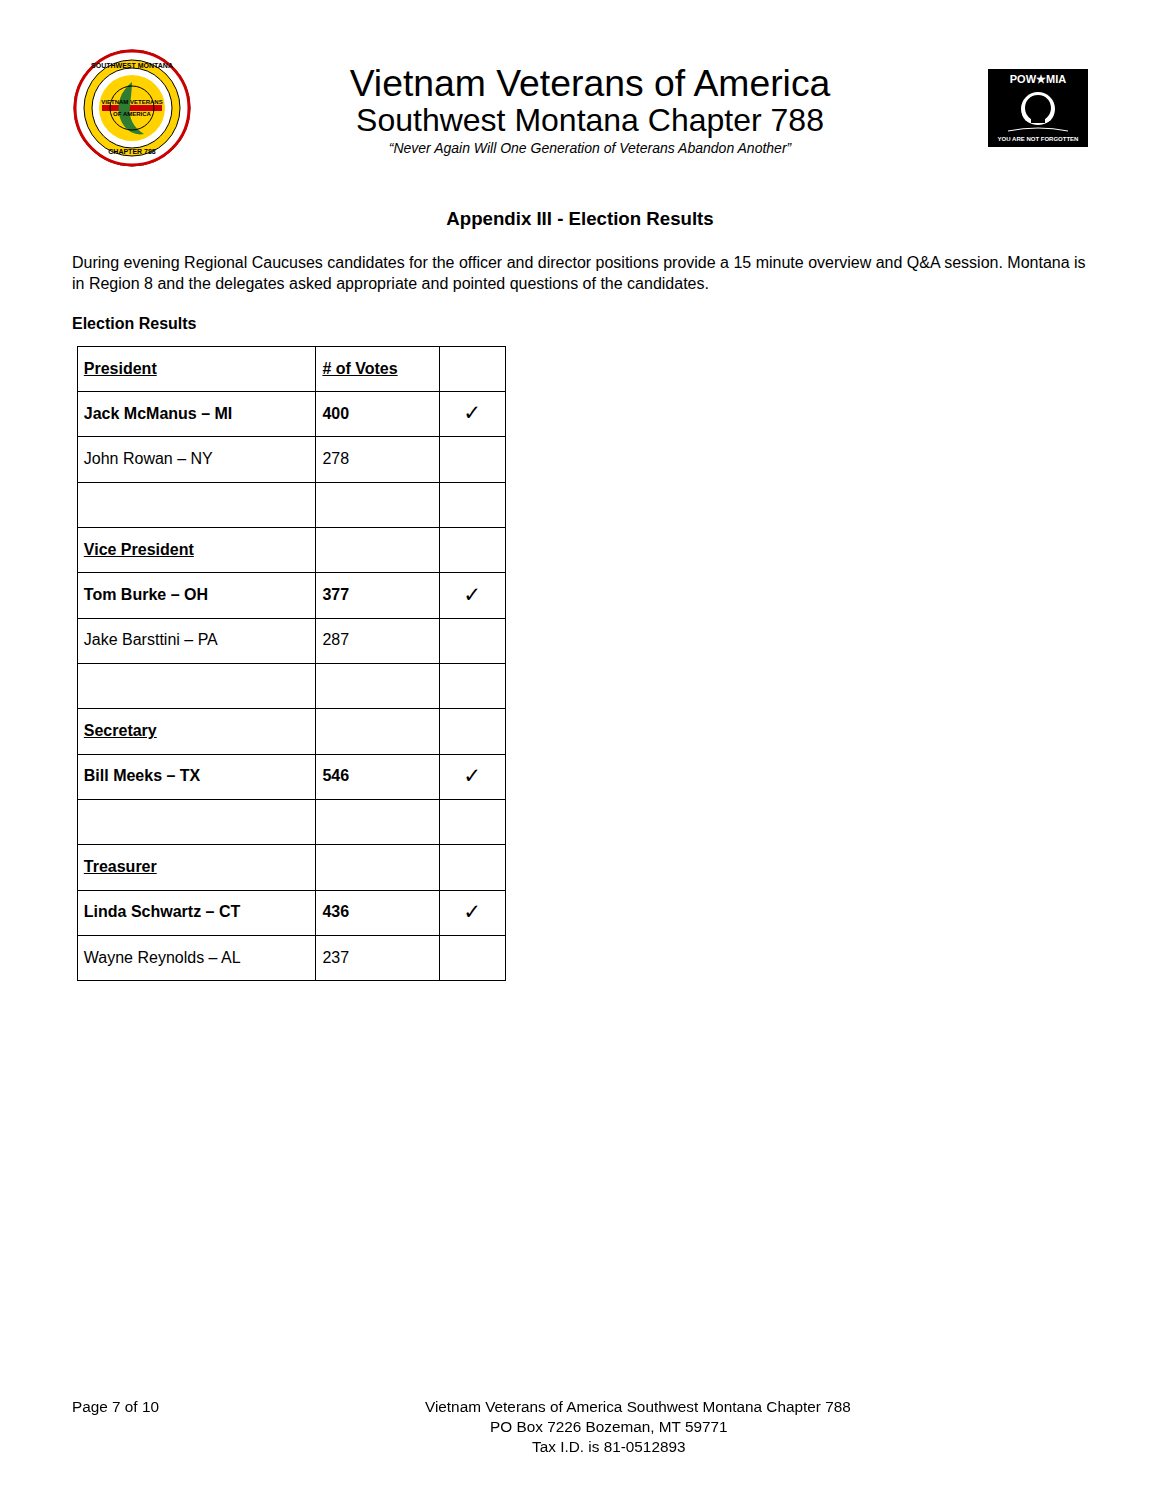SOUTHWEST MONTANA CHAPTER 788 VIETNAM VETERANS OF AMERICA
Vietnam Veterans of America
Southwest Montana Chapter 788
“Never Again Will One Generation of Veterans Abandon Another”
POW★MIA YOU ARE NOT FORGOTTEN
Appendix III - Election Results
During evening Regional Caucuses candidates for the officer and director positions provide a 15 minute overview and Q&A session. Montana is in Region 8 and the delegates asked appropriate and pointed questions of the candidates.
Election Results
| President | # of Votes | |
| Jack McManus – MI | 400 | ✓ |
| John Rowan – NY | 278 | |
| Vice President | | |
| Tom Burke – OH | 377 | ✓ |
| Jake Barsttini – PA | 287 | |
| Secretary | | |
| Bill Meeks – TX | 546 | ✓ |
| Treasurer | | |
| Linda Schwartz – CT | 436 | ✓ |
| Wayne Reynolds – AL | 237 | |
Page 7 of 10
Vietnam Veterans of America Southwest Montana Chapter 788
PO Box 7226 Bozeman, MT 59771
Tax I.D. is 81-0512893